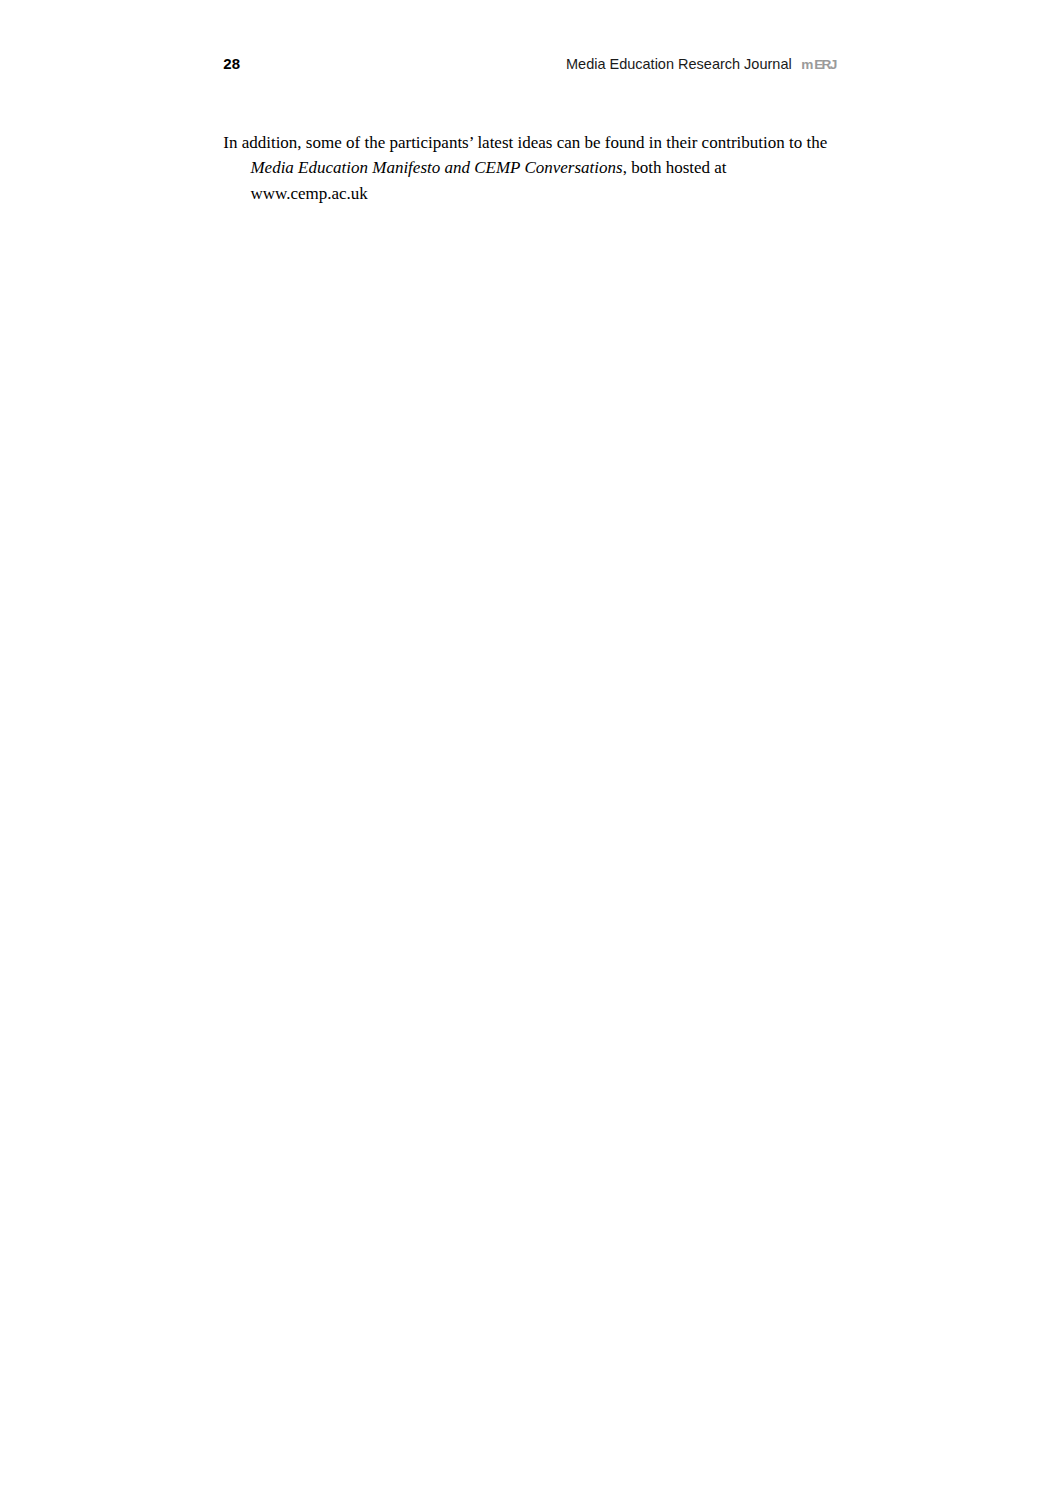28
Media Education Research Journal mERJ
In addition, some of the participants’ latest ideas can be found in their contribution to the Media Education Manifesto and CEMP Conversations, both hosted at www.cemp.ac.uk